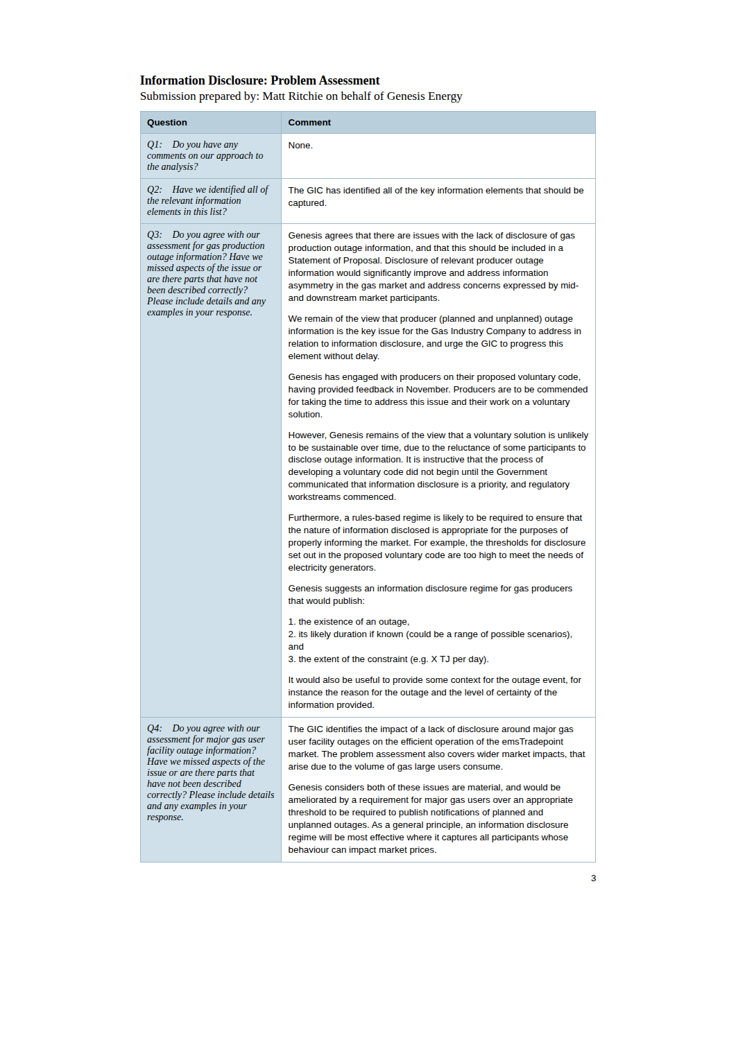Information Disclosure: Problem Assessment
Submission prepared by: Matt Ritchie on behalf of Genesis Energy
| Question | Comment |
| --- | --- |
| Q1: Do you have any comments on our approach to the analysis? | None. |
| Q2: Have we identified all of the relevant information elements in this list? | The GIC has identified all of the key information elements that should be captured. |
| Q3: Do you agree with our assessment for gas production outage information? Have we missed aspects of the issue or are there parts that have not been described correctly? Please include details and any examples in your response. | Genesis agrees that there are issues with the lack of disclosure of gas production outage information, and that this should be included in a Statement of Proposal. Disclosure of relevant producer outage information would significantly improve and address information asymmetry in the gas market and address concerns expressed by mid- and downstream market participants. We remain of the view that producer (planned and unplanned) outage information is the key issue for the Gas Industry Company to address in relation to information disclosure, and urge the GIC to progress this element without delay. Genesis has engaged with producers on their proposed voluntary code, having provided feedback in November. Producers are to be commended for taking the time to address this issue and their work on a voluntary solution. However, Genesis remains of the view that a voluntary solution is unlikely to be sustainable over time, due to the reluctance of some participants to disclose outage information. It is instructive that the process of developing a voluntary code did not begin until the Government communicated that information disclosure is a priority, and regulatory workstreams commenced. Furthermore, a rules-based regime is likely to be required to ensure that the nature of information disclosed is appropriate for the purposes of properly informing the market. For example, the thresholds for disclosure set out in the proposed voluntary code are too high to meet the needs of electricity generators. Genesis suggests an information disclosure regime for gas producers that would publish: 1. the existence of an outage, 2. its likely duration if known (could be a range of possible scenarios), and 3. the extent of the constraint (e.g. X TJ per day). It would also be useful to provide some context for the outage event, for instance the reason for the outage and the level of certainty of the information provided. |
| Q4: Do you agree with our assessment for major gas user facility outage information? Have we missed aspects of the issue or are there parts that have not been described correctly? Please include details and any examples in your response. | The GIC identifies the impact of a lack of disclosure around major gas user facility outages on the efficient operation of the emsTradepoint market. The problem assessment also covers wider market impacts, that arise due to the volume of gas large users consume. Genesis considers both of these issues are material, and would be ameliorated by a requirement for major gas users over an appropriate threshold to be required to publish notifications of planned and unplanned outages. As a general principle, an information disclosure regime will be most effective where it captures all participants whose behaviour can impact market prices. |
3